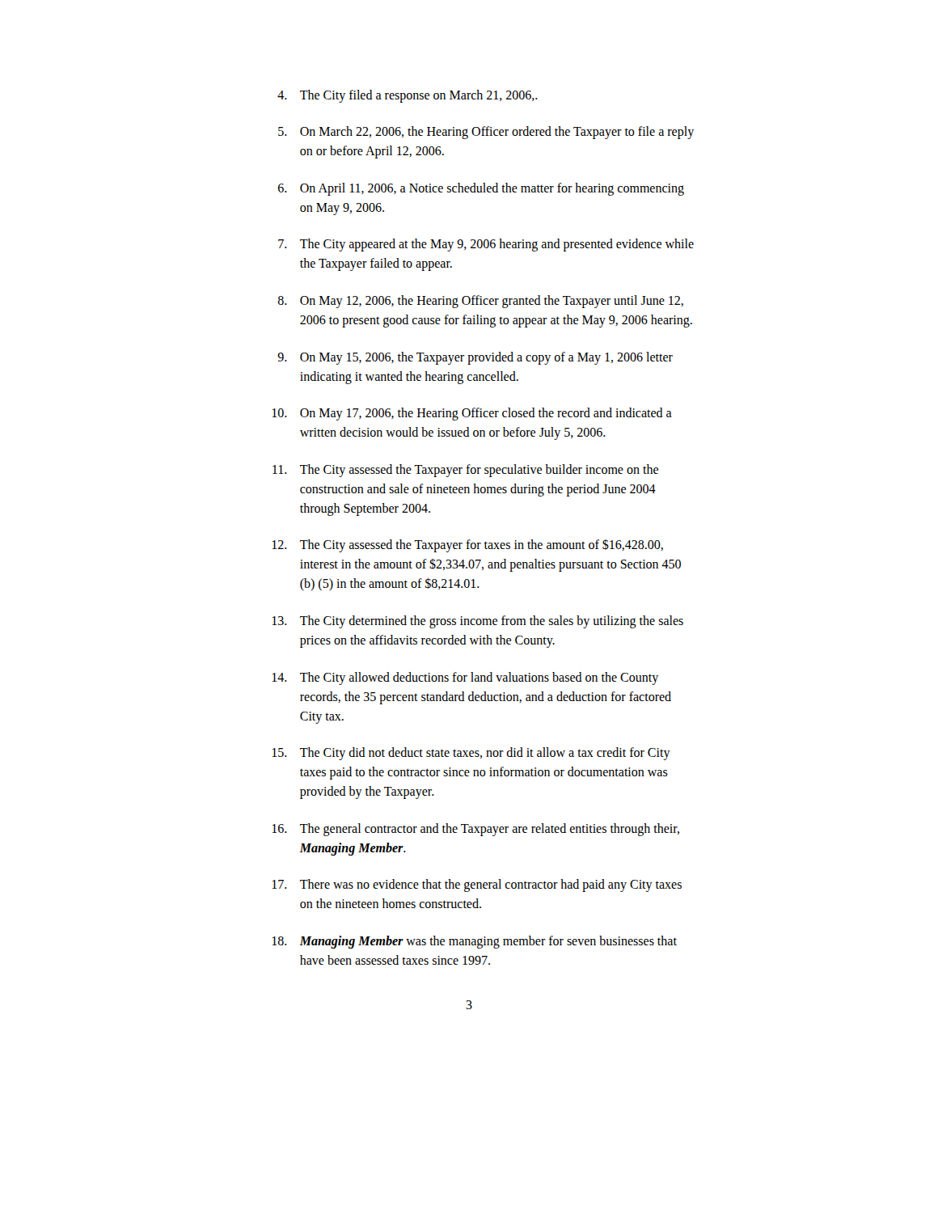The City filed a response on March 21, 2006,.
On March 22, 2006, the Hearing Officer ordered the Taxpayer to file a reply on or before April 12, 2006.
On April 11, 2006, a Notice scheduled the matter for hearing commencing on May 9, 2006.
The City appeared at the May 9, 2006 hearing and presented evidence while the Taxpayer failed to appear.
On May 12, 2006, the Hearing Officer granted the Taxpayer until June 12, 2006 to present good cause for failing to appear at the May 9, 2006 hearing.
On May 15, 2006, the Taxpayer provided a copy of a May 1, 2006 letter indicating it wanted the hearing cancelled.
On May 17, 2006, the Hearing Officer closed the record and indicated a written decision would be issued on or before July 5, 2006.
The City assessed the Taxpayer for speculative builder income on the construction and sale of nineteen homes during the period June 2004 through September 2004.
The City assessed the Taxpayer for taxes in the amount of $16,428.00, interest in the amount of $2,334.07, and penalties pursuant to Section 450 (b) (5) in the amount of $8,214.01.
The City determined the gross income from the sales by utilizing the sales prices on the affidavits recorded with the County.
The City allowed deductions for land valuations based on the County records, the 35 percent standard deduction, and a deduction for factored City tax.
The City did not deduct state taxes, nor did it allow a tax credit for City taxes paid to the contractor since no information or documentation was provided by the Taxpayer.
The general contractor and the Taxpayer are related entities through their, Managing Member.
There was no evidence that the general contractor had paid any City taxes on the nineteen homes constructed.
Managing Member was the managing member for seven businesses that have been assessed taxes since 1997.
3